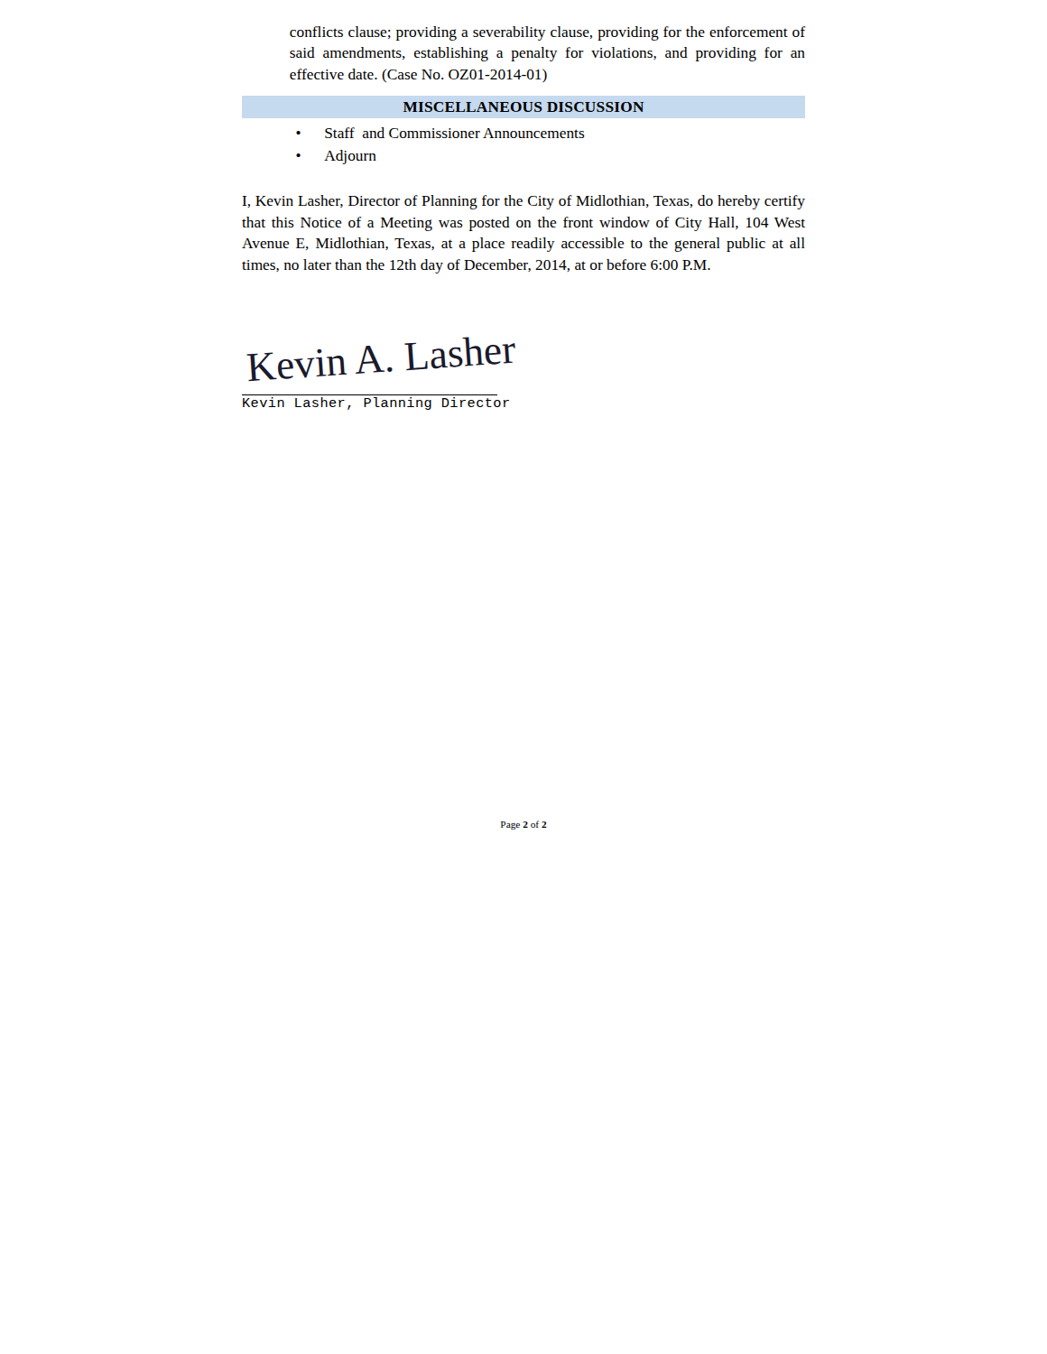conflicts clause; providing a severability clause, providing for the enforcement of said amendments, establishing a penalty for violations, and providing for an effective date. (Case No. OZ01-2014-01)
MISCELLANEOUS DISCUSSION
Staff and Commissioner Announcements
Adjourn
I, Kevin Lasher, Director of Planning for the City of Midlothian, Texas, do hereby certify that this Notice of a Meeting was posted on the front window of City Hall, 104 West Avenue E, Midlothian, Texas, at a place readily accessible to the general public at all times, no later than the 12th day of December, 2014, at or before 6:00 P.M.
Kevin A. Lasher
Kevin Lasher, Planning Director
Page 2 of 2